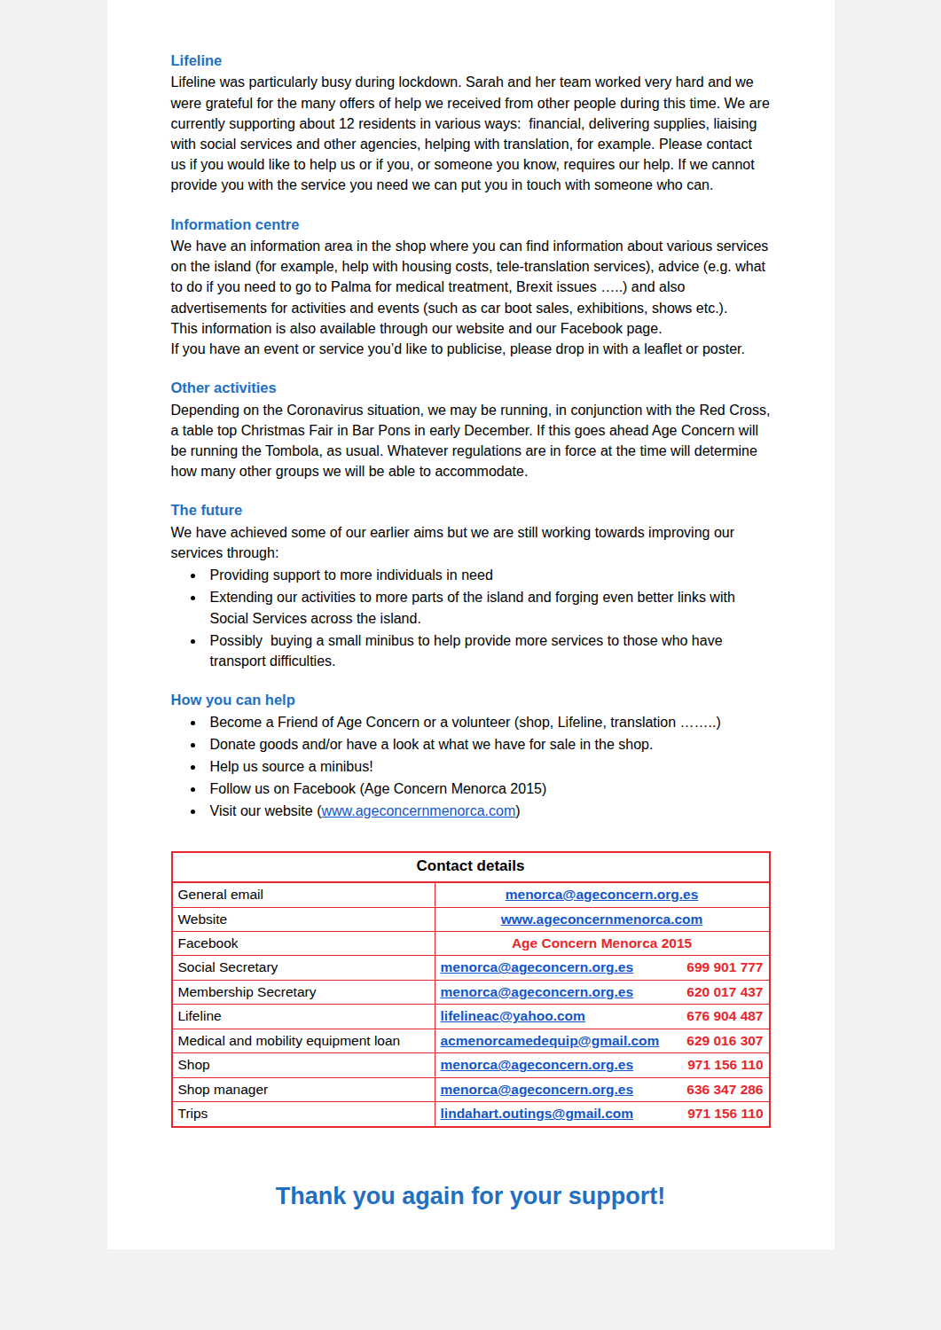Lifeline
Lifeline was particularly busy during lockdown. Sarah and her team worked very hard and we were grateful for the many offers of help we received from other people during this time. We are currently supporting about 12 residents in various ways: financial, delivering supplies, liaising with social services and other agencies, helping with translation, for example. Please contact us if you would like to help us or if you, or someone you know, requires our help. If we cannot provide you with the service you need we can put you in touch with someone who can.
Information centre
We have an information area in the shop where you can find information about various services on the island (for example, help with housing costs, tele-translation services), advice (e.g. what to do if you need to go to Palma for medical treatment, Brexit issues …..) and also advertisements for activities and events (such as car boot sales, exhibitions, shows etc.).
This information is also available through our website and our Facebook page.
If you have an event or service you’d like to publicise, please drop in with a leaflet or poster.
Other activities
Depending on the Coronavirus situation, we may be running, in conjunction with the Red Cross, a table top Christmas Fair in Bar Pons in early December. If this goes ahead Age Concern will be running the Tombola, as usual. Whatever regulations are in force at the time will determine how many other groups we will be able to accommodate.
The future
We have achieved some of our earlier aims but we are still working towards improving our services through:
Providing support to more individuals in need
Extending our activities to more parts of the island and forging even better links with Social Services across the island.
Possibly buying a small minibus to help provide more services to those who have transport difficulties.
How you can help
Become a Friend of Age Concern or a volunteer (shop, Lifeline, translation ……..)
Donate goods and/or have a look at what we have for sale in the shop.
Help us source a minibus!
Follow us on Facebook (Age Concern Menorca 2015)
Visit our website (www.ageconcernmenorca.com)
Contact details
| General email | menorca@ageconcern.org.es |
| Website | www.ageconcernmenorca.com |
| Facebook | Age Concern Menorca 2015 |
| Social Secretary | menorca@ageconcern.org.es 699 901 777 |
| Membership Secretary | menorca@ageconcern.org.es 620 017 437 |
| Lifeline | lifelineac@yahoo.com 676 904 487 |
| Medical and mobility equipment loan | acmenorcamedequip@gmail.com 629 016 307 |
| Shop | menorca@ageconcern.org.es 971 156 110 |
| Shop manager | menorca@ageconcern.org.es 636 347 286 |
| Trips | lindahart.outings@gmail.com 971 156 110 |
Thank you again for your support!